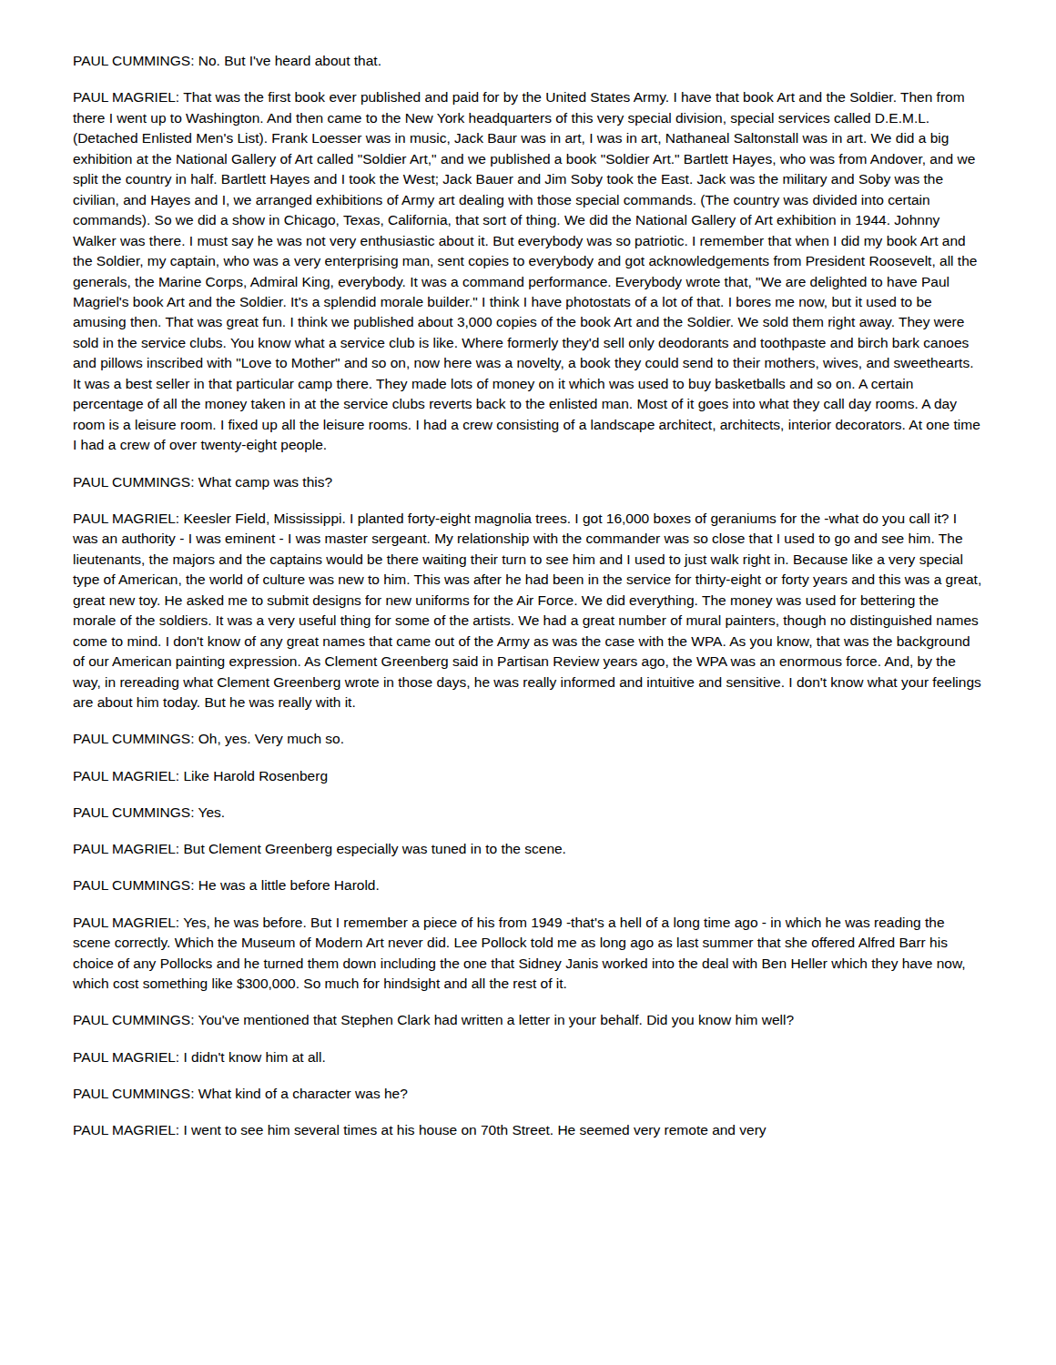Paul Cummings: No. But I've heard about that.
Paul Magriel: That was the first book ever published and paid for by the United States Army. I have that book Art and the Soldier. Then from there I went up to Washington. And then came to the New York headquarters of this very special division, special services called D.E.M.L. (Detached Enlisted Men's List). Frank Loesser was in music, Jack Baur was in art, I was in art, Nathaneal Saltonstall was in art. We did a big exhibition at the National Gallery of Art called "Soldier Art," and we published a book "Soldier Art." Bartlett Hayes, who was from Andover, and we split the country in half. Bartlett Hayes and I took the West; Jack Bauer and Jim Soby took the East. Jack was the military and Soby was the civilian, and Hayes and I, we arranged exhibitions of Army art dealing with those special commands. (The country was divided into certain commands). So we did a show in Chicago, Texas, California, that sort of thing. We did the National Gallery of Art exhibition in 1944. Johnny Walker was there. I must say he was not very enthusiastic about it. But everybody was so patriotic. I remember that when I did my book Art and the Soldier, my captain, who was a very enterprising man, sent copies to everybody and got acknowledgements from President Roosevelt, all the generals, the Marine Corps, Admiral King, everybody. It was a command performance. Everybody wrote that, "We are delighted to have Paul Magriel's book Art and the Soldier. It's a splendid morale builder." I think I have photostats of a lot of that. I bores me now, but it used to be amusing then. That was great fun. I think we published about 3,000 copies of the book Art and the Soldier. We sold them right away. They were sold in the service clubs. You know what a service club is like. Where formerly they'd sell only deodorants and toothpaste and birch bark canoes and pillows inscribed with "Love to Mother" and so on, now here was a novelty, a book they could send to their mothers, wives, and sweethearts. It was a best seller in that particular camp there. They made lots of money on it which was used to buy basketballs and so on. A certain percentage of all the money taken in at the service clubs reverts back to the enlisted man. Most of it goes into what they call day rooms. A day room is a leisure room. I fixed up all the leisure rooms. I had a crew consisting of a landscape architect, architects, interior decorators. At one time I had a crew of over twenty-eight people.
Paul Cummings: What camp was this?
Paul Magriel: Keesler Field, Mississippi. I planted forty-eight magnolia trees. I got 16,000 boxes of geraniums for the -what do you call it? I was an authority - I was eminent - I was master sergeant. My relationship with the commander was so close that I used to go and see him. The lieutenants, the majors and the captains would be there waiting their turn to see him and I used to just walk right in. Because like a very special type of American, the world of culture was new to him. This was after he had been in the service for thirty-eight or forty years and this was a great, great new toy. He asked me to submit designs for new uniforms for the Air Force. We did everything. The money was used for bettering the morale of the soldiers. It was a very useful thing for some of the artists. We had a great number of mural painters, though no distinguished names come to mind. I don't know of any great names that came out of the Army as was the case with the WPA. As you know, that was the background of our American painting expression. As Clement Greenberg said in Partisan Review years ago, the WPA was an enormous force. And, by the way, in rereading what Clement Greenberg wrote in those days, he was really informed and intuitive and sensitive. I don't know what your feelings are about him today. But he was really with it.
Paul Cummings: Oh, yes. Very much so.
Paul Magriel: Like Harold Rosenberg
Paul Cummings: Yes.
Paul Magriel: But Clement Greenberg especially was tuned in to the scene.
Paul Cummings: He was a little before Harold.
Paul Magriel: Yes, he was before. But I remember a piece of his from 1949 -that's a hell of a long time ago - in which he was reading the scene correctly. Which the Museum of Modern Art never did. Lee Pollock told me as long ago as last summer that she offered Alfred Barr his choice of any Pollocks and he turned them down including the one that Sidney Janis worked into the deal with Ben Heller which they have now, which cost something like $300,000. So much for hindsight and all the rest of it.
Paul Cummings: You've mentioned that Stephen Clark had written a letter in your behalf. Did you know him well?
Paul Magriel: I didn't know him at all.
Paul Cummings: What kind of a character was he?
Paul Magriel: I went to see him several times at his house on 70th Street. He seemed very remote and very